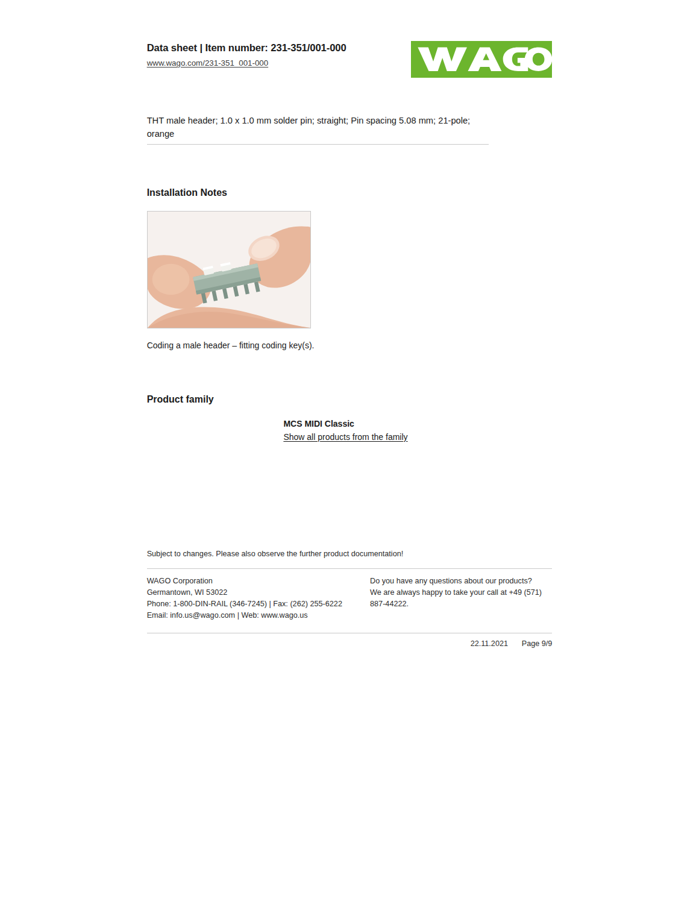Data sheet | Item number: 231-351/001-000
www.wago.com/231-351_001-000
THT male header; 1.0 x 1.0 mm solder pin; straight; Pin spacing 5.08 mm; 21-pole;
orange
Installation Notes
Coding a male header – fitting coding key(s).
Product family
MCS MIDI Classic
Show all products from the family
Subject to changes. Please also observe the further product documentation!
WAGO Corporation
Germantown, WI 53022
Phone: 1-800-DIN-RAIL (346-7245) | Fax: (262) 255-6222
Email: info.us@wago.com | Web: www.wago.us
Do you have any questions about our products?
We are always happy to take your call at +49 (571) 887-44222.
22.11.2021 Page 9/9